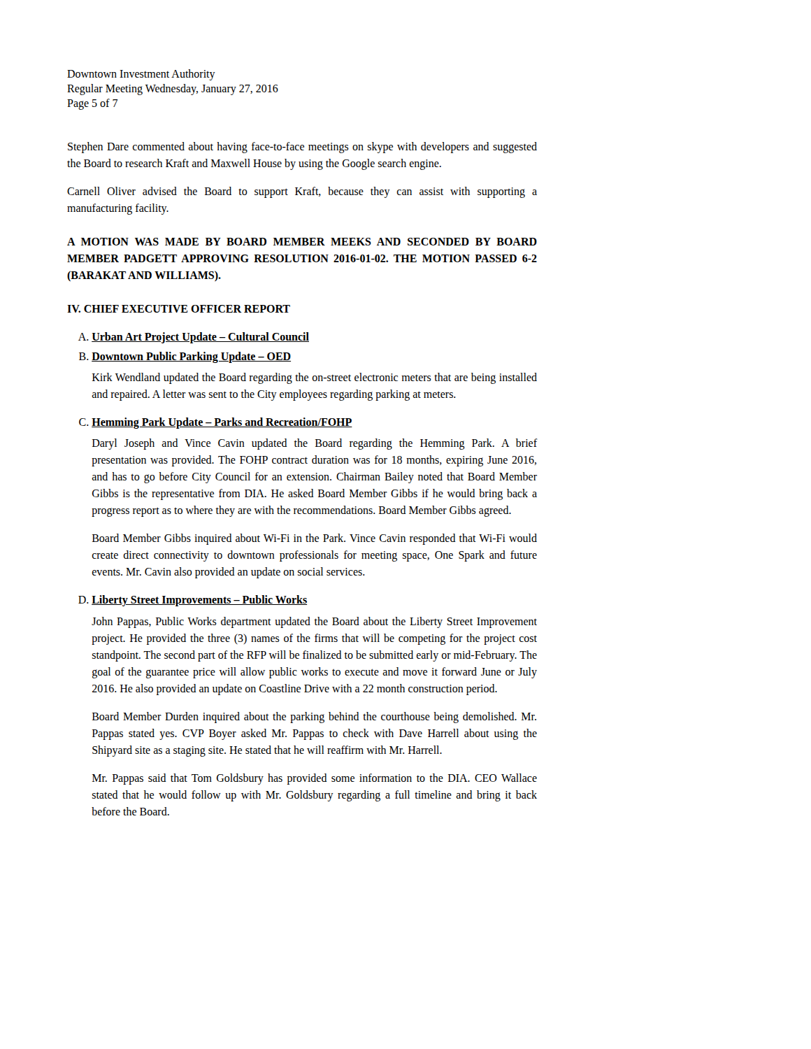Downtown Investment Authority
Regular Meeting Wednesday, January 27, 2016
Page 5 of 7
Stephen Dare commented about having face-to-face meetings on skype with developers and suggested the Board to research Kraft and Maxwell House by using the Google search engine.
Carnell Oliver advised the Board to support Kraft, because they can assist with supporting a manufacturing facility.
A motion was made by Board Member Meeks and seconded by Board Member Padgett approving Resolution 2016-01-02. The motion passed 6-2 (Barakat and Williams).
IV. CHIEF EXECUTIVE OFFICER REPORT
Urban Art Project Update – Cultural Council
Downtown Public Parking Update – OED
Kirk Wendland updated the Board regarding the on-street electronic meters that are being installed and repaired. A letter was sent to the City employees regarding parking at meters.
Hemming Park Update – Parks and Recreation/FOHP
Daryl Joseph and Vince Cavin updated the Board regarding the Hemming Park. A brief presentation was provided. The FOHP contract duration was for 18 months, expiring June 2016, and has to go before City Council for an extension. Chairman Bailey noted that Board Member Gibbs is the representative from DIA. He asked Board Member Gibbs if he would bring back a progress report as to where they are with the recommendations. Board Member Gibbs agreed.
Board Member Gibbs inquired about Wi-Fi in the Park. Vince Cavin responded that Wi-Fi would create direct connectivity to downtown professionals for meeting space, One Spark and future events. Mr. Cavin also provided an update on social services.
Liberty Street Improvements – Public Works
John Pappas, Public Works department updated the Board about the Liberty Street Improvement project. He provided the three (3) names of the firms that will be competing for the project cost standpoint. The second part of the RFP will be finalized to be submitted early or mid-February. The goal of the guarantee price will allow public works to execute and move it forward June or July 2016. He also provided an update on Coastline Drive with a 22 month construction period.
Board Member Durden inquired about the parking behind the courthouse being demolished. Mr. Pappas stated yes. CVP Boyer asked Mr. Pappas to check with Dave Harrell about using the Shipyard site as a staging site. He stated that he will reaffirm with Mr. Harrell.
Mr. Pappas said that Tom Goldsbury has provided some information to the DIA. CEO Wallace stated that he would follow up with Mr. Goldsbury regarding a full timeline and bring it back before the Board.